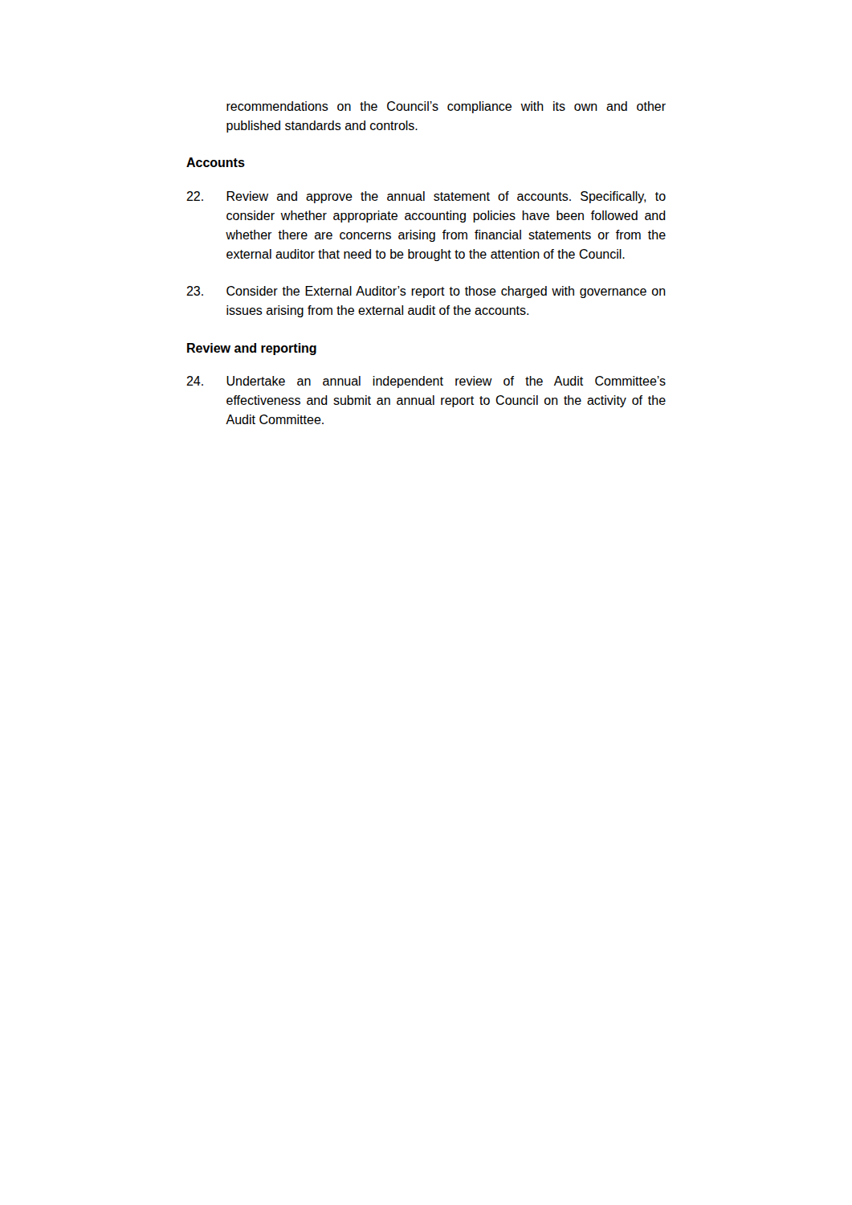recommendations on the Council’s compliance with its own and other published standards and controls.
Accounts
22. Review and approve the annual statement of accounts. Specifically, to consider whether appropriate accounting policies have been followed and whether there are concerns arising from financial statements or from the external auditor that need to be brought to the attention of the Council.
23. Consider the External Auditor’s report to those charged with governance on issues arising from the external audit of the accounts.
Review and reporting
24. Undertake an annual independent review of the Audit Committee’s effectiveness and submit an annual report to Council on the activity of the Audit Committee.